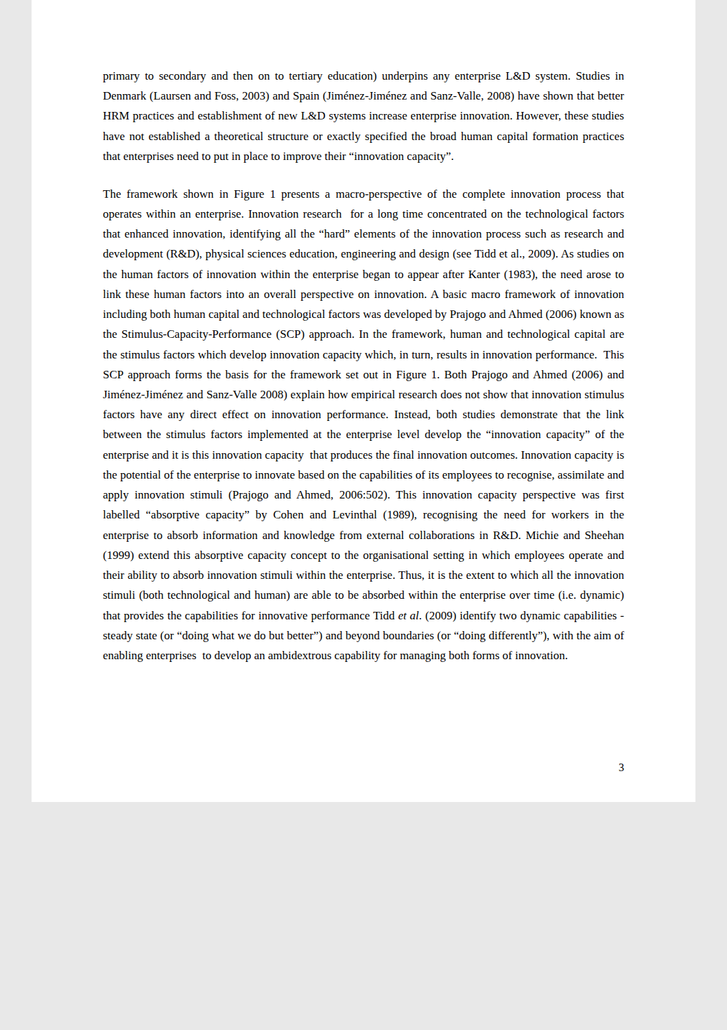primary to secondary and then on to tertiary education) underpins any enterprise L&D system. Studies in Denmark (Laursen and Foss, 2003) and Spain (Jiménez-Jiménez and Sanz-Valle, 2008) have shown that better HRM practices and establishment of new L&D systems increase enterprise innovation. However, these studies have not established a theoretical structure or exactly specified the broad human capital formation practices that enterprises need to put in place to improve their “innovation capacity”.
The framework shown in Figure 1 presents a macro-perspective of the complete innovation process that operates within an enterprise. Innovation research for a long time concentrated on the technological factors that enhanced innovation, identifying all the “hard” elements of the innovation process such as research and development (R&D), physical sciences education, engineering and design (see Tidd et al., 2009). As studies on the human factors of innovation within the enterprise began to appear after Kanter (1983), the need arose to link these human factors into an overall perspective on innovation. A basic macro framework of innovation including both human capital and technological factors was developed by Prajogo and Ahmed (2006) known as the Stimulus-Capacity-Performance (SCP) approach. In the framework, human and technological capital are the stimulus factors which develop innovation capacity which, in turn, results in innovation performance. This SCP approach forms the basis for the framework set out in Figure 1. Both Prajogo and Ahmed (2006) and Jiménez-Jiménez and Sanz-Valle 2008) explain how empirical research does not show that innovation stimulus factors have any direct effect on innovation performance. Instead, both studies demonstrate that the link between the stimulus factors implemented at the enterprise level develop the “innovation capacity” of the enterprise and it is this innovation capacity that produces the final innovation outcomes. Innovation capacity is the potential of the enterprise to innovate based on the capabilities of its employees to recognise, assimilate and apply innovation stimuli (Prajogo and Ahmed, 2006:502). This innovation capacity perspective was first labelled “absorptive capacity” by Cohen and Levinthal (1989), recognising the need for workers in the enterprise to absorb information and knowledge from external collaborations in R&D. Michie and Sheehan (1999) extend this absorptive capacity concept to the organisational setting in which employees operate and their ability to absorb innovation stimuli within the enterprise. Thus, it is the extent to which all the innovation stimuli (both technological and human) are able to be absorbed within the enterprise over time (i.e. dynamic) that provides the capabilities for innovative performance Tidd et al. (2009) identify two dynamic capabilities - steady state (or “doing what we do but better”) and beyond boundaries (or “doing differently”), with the aim of enabling enterprises to develop an ambidextrous capability for managing both forms of innovation.
3